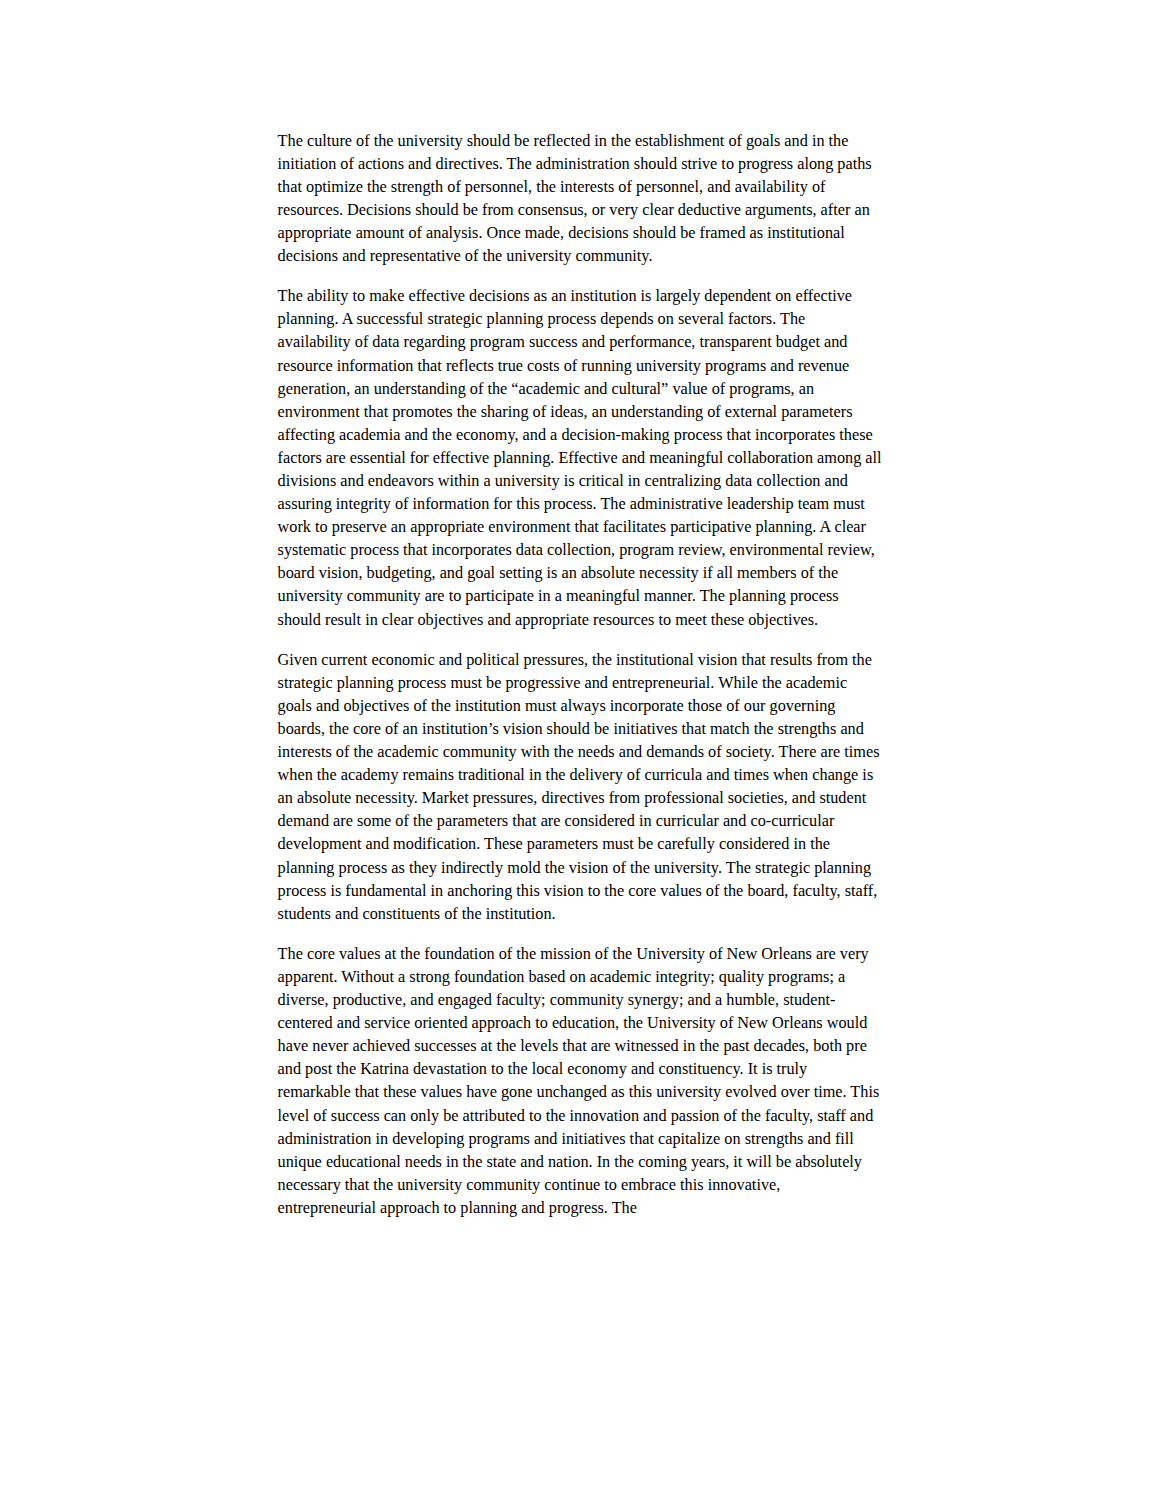The culture of the university should be reflected in the establishment of goals and in the initiation of actions and directives. The administration should strive to progress along paths that optimize the strength of personnel, the interests of personnel, and availability of resources. Decisions should be from consensus, or very clear deductive arguments, after an appropriate amount of analysis. Once made, decisions should be framed as institutional decisions and representative of the university community.
The ability to make effective decisions as an institution is largely dependent on effective planning. A successful strategic planning process depends on several factors. The availability of data regarding program success and performance, transparent budget and resource information that reflects true costs of running university programs and revenue generation, an understanding of the “academic and cultural” value of programs, an environment that promotes the sharing of ideas, an understanding of external parameters affecting academia and the economy, and a decision-making process that incorporates these factors are essential for effective planning. Effective and meaningful collaboration among all divisions and endeavors within a university is critical in centralizing data collection and assuring integrity of information for this process. The administrative leadership team must work to preserve an appropriate environment that facilitates participative planning. A clear systematic process that incorporates data collection, program review, environmental review, board vision, budgeting, and goal setting is an absolute necessity if all members of the university community are to participate in a meaningful manner. The planning process should result in clear objectives and appropriate resources to meet these objectives.
Given current economic and political pressures, the institutional vision that results from the strategic planning process must be progressive and entrepreneurial. While the academic goals and objectives of the institution must always incorporate those of our governing boards, the core of an institution’s vision should be initiatives that match the strengths and interests of the academic community with the needs and demands of society. There are times when the academy remains traditional in the delivery of curricula and times when change is an absolute necessity. Market pressures, directives from professional societies, and student demand are some of the parameters that are considered in curricular and co-curricular development and modification. These parameters must be carefully considered in the planning process as they indirectly mold the vision of the university. The strategic planning process is fundamental in anchoring this vision to the core values of the board, faculty, staff, students and constituents of the institution.
The core values at the foundation of the mission of the University of New Orleans are very apparent. Without a strong foundation based on academic integrity; quality programs; a diverse, productive, and engaged faculty; community synergy; and a humble, student-centered and service oriented approach to education, the University of New Orleans would have never achieved successes at the levels that are witnessed in the past decades, both pre and post the Katrina devastation to the local economy and constituency. It is truly remarkable that these values have gone unchanged as this university evolved over time. This level of success can only be attributed to the innovation and passion of the faculty, staff and administration in developing programs and initiatives that capitalize on strengths and fill unique educational needs in the state and nation. In the coming years, it will be absolutely necessary that the university community continue to embrace this innovative, entrepreneurial approach to planning and progress. The